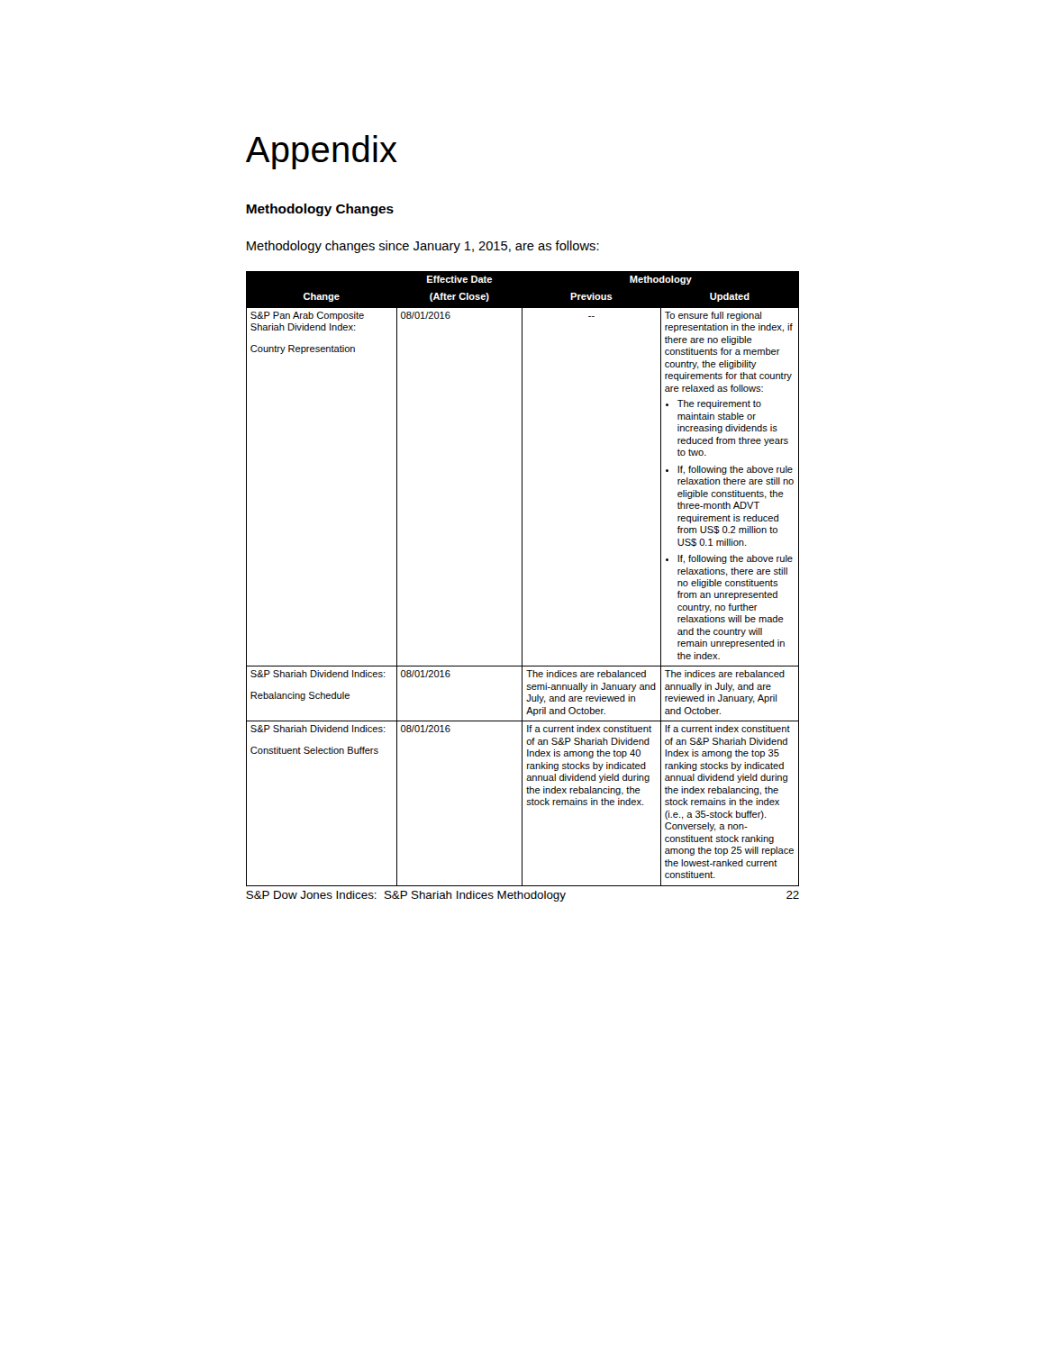Appendix
Methodology Changes
Methodology changes since January 1, 2015, are as follows:
| | Effective Date | Methodology |
| --- | --- | --- |
| Change | (After Close) | Previous | Updated |
| S&P Pan Arab Composite Shariah Dividend Index: Country Representation | 08/01/2016 | -- | To ensure full regional representation in the index, if there are no eligible constituents for a member country, the eligibility requirements for that country are relaxed as follows: The requirement to maintain stable or increasing dividends is reduced from three years to two. If, following the above rule relaxation there are still no eligible constituents, the three-month ADVT requirement is reduced from US$ 0.2 million to US$ 0.1 million. If, following the above rule relaxations, there are still no eligible constituents from an unrepresented country, no further relaxations will be made and the country will remain unrepresented in the index. |
| S&P Shariah Dividend Indices: Rebalancing Schedule | 08/01/2016 | The indices are rebalanced semi-annually in January and July, and are reviewed in April and October. | The indices are rebalanced annually in July, and are reviewed in January, April and October. |
| S&P Shariah Dividend Indices: Constituent Selection Buffers | 08/01/2016 | If a current index constituent of an S&P Shariah Dividend Index is among the top 40 ranking stocks by indicated annual dividend yield during the index rebalancing, the stock remains in the index. | If a current index constituent of an S&P Shariah Dividend Index is among the top 35 ranking stocks by indicated annual dividend yield during the index rebalancing, the stock remains in the index (i.e., a 35-stock buffer). Conversely, a non-constituent stock ranking among the top 25 will replace the lowest-ranked current constituent. |
S&P Dow Jones Indices: S&P Shariah Indices Methodology
22